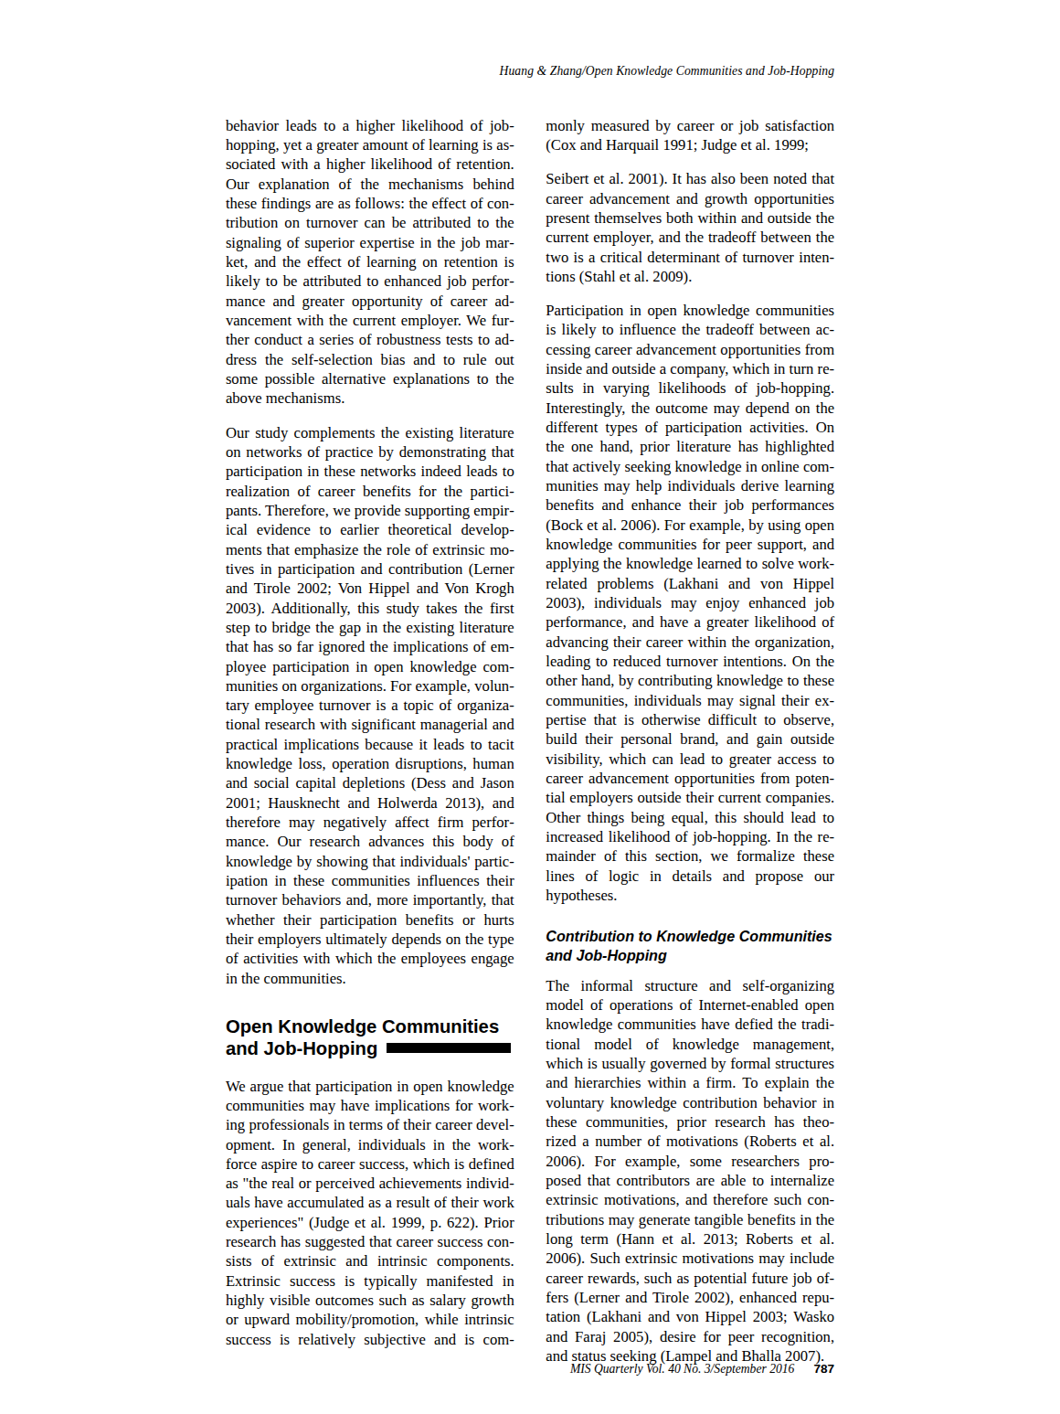Huang & Zhang/Open Knowledge Communities and Job-Hopping
behavior leads to a higher likelihood of job-hopping, yet a greater amount of learning is associated with a higher likelihood of retention. Our explanation of the mechanisms behind these findings are as follows: the effect of contribution on turnover can be attributed to the signaling of superior expertise in the job market, and the effect of learning on retention is likely to be attributed to enhanced job performance and greater opportunity of career advancement with the current employer. We further conduct a series of robustness tests to address the self-selection bias and to rule out some possible alternative explanations to the above mechanisms.
Our study complements the existing literature on networks of practice by demonstrating that participation in these networks indeed leads to realization of career benefits for the participants. Therefore, we provide supporting empirical evidence to earlier theoretical developments that emphasize the role of extrinsic motives in participation and contribution (Lerner and Tirole 2002; Von Hippel and Von Krogh 2003). Additionally, this study takes the first step to bridge the gap in the existing literature that has so far ignored the implications of employee participation in open knowledge communities on organizations. For example, voluntary employee turnover is a topic of organizational research with significant managerial and practical implications because it leads to tacit knowledge loss, operation disruptions, human and social capital depletions (Dess and Jason 2001; Hausknecht and Holwerda 2013), and therefore may negatively affect firm performance. Our research advances this body of knowledge by showing that individuals' participation in these communities influences their turnover behaviors and, more importantly, that whether their participation benefits or hurts their employers ultimately depends on the type of activities with which the employees engage in the communities.
Open Knowledge Communities
and Job-Hopping
We argue that participation in open knowledge communities may have implications for working professionals in terms of their career development. In general, individuals in the workforce aspire to career success, which is defined as "the real or perceived achievements individuals have accumulated as a result of their work experiences" (Judge et al. 1999, p. 622). Prior research has suggested that career success consists of extrinsic and intrinsic components. Extrinsic success is typically manifested in highly visible outcomes such as salary growth or upward mobility/promotion, while intrinsic success is relatively subjective and is commonly measured by career or job satisfaction (Cox and Harquail 1991; Judge et al. 1999;
Seibert et al. 2001). It has also been noted that career advancement and growth opportunities present themselves both within and outside the current employer, and the tradeoff between the two is a critical determinant of turnover intentions (Stahl et al. 2009).
Participation in open knowledge communities is likely to influence the tradeoff between accessing career advancement opportunities from inside and outside a company, which in turn results in varying likelihoods of job-hopping. Interestingly, the outcome may depend on the different types of participation activities. On the one hand, prior literature has highlighted that actively seeking knowledge in online communities may help individuals derive learning benefits and enhance their job performances (Bock et al. 2006). For example, by using open knowledge communities for peer support, and applying the knowledge learned to solve work-related problems (Lakhani and von Hippel 2003), individuals may enjoy enhanced job performance, and have a greater likelihood of advancing their career within the organization, leading to reduced turnover intentions. On the other hand, by contributing knowledge to these communities, individuals may signal their expertise that is otherwise difficult to observe, build their personal brand, and gain outside visibility, which can lead to greater access to career advancement opportunities from potential employers outside their current companies. Other things being equal, this should lead to increased likelihood of job-hopping. In the remainder of this section, we formalize these lines of logic in details and propose our hypotheses.
Contribution to Knowledge Communities
and Job-Hopping
The informal structure and self-organizing model of operations of Internet-enabled open knowledge communities have defied the traditional model of knowledge management, which is usually governed by formal structures and hierarchies within a firm. To explain the voluntary knowledge contribution behavior in these communities, prior research has theorized a number of motivations (Roberts et al. 2006). For example, some researchers proposed that contributors are able to internalize extrinsic motivations, and therefore such contributions may generate tangible benefits in the long term (Hann et al. 2013; Roberts et al. 2006). Such extrinsic motivations may include career rewards, such as potential future job offers (Lerner and Tirole 2002), enhanced reputation (Lakhani and von Hippel 2003; Wasko and Faraj 2005), desire for peer recognition, and status seeking (Lampel and Bhalla 2007).
MIS Quarterly Vol. 40 No. 3/September 2016787